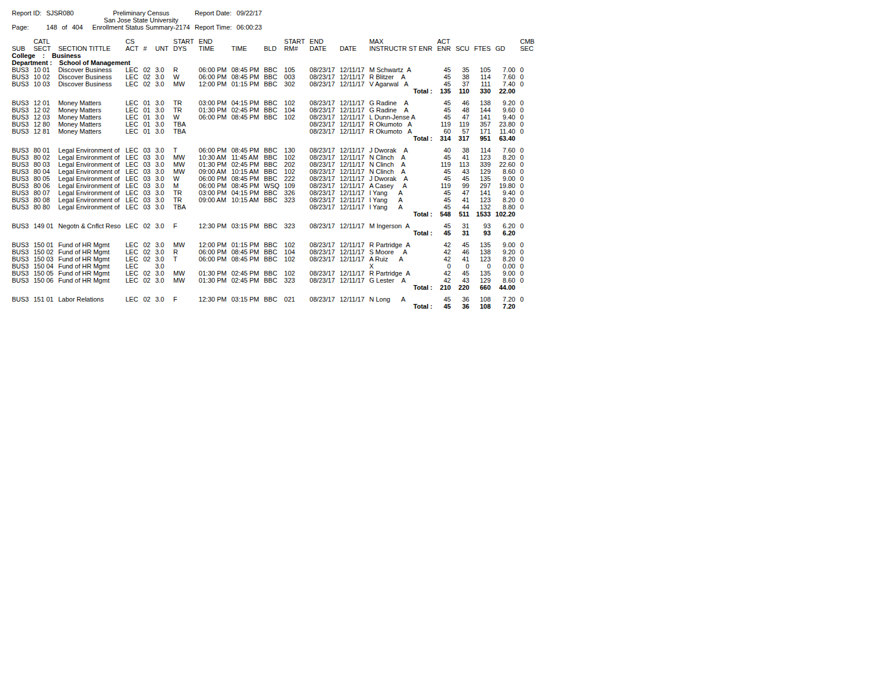| Report ID: | SJSR080 | Preliminary Census San Jose State University | Report Date: | 09/22/17 |
| Page: | 148 | of | 404 | | Enrollment Status Summary-2174 | Report Time: | 06:00:23 |
| | CATL | | CS | | | START | END | | | START | END | | MAX | ACT | | | | CMB |
| --- | --- | --- | --- | --- | --- | --- | --- | --- | --- | --- | --- | --- | --- | --- | --- | --- | --- | --- |
| SUB | SECT | SECTION TITTLE | ACT | # | UNT | DYS | TIME | TIME | BLD | RM# | DATE | DATE | INSTRUCTR ST ENR | ENR | SCU | FTES | GD | SEC |
| College : Business |
| Department : School of Management |
| BUS3 | 10 01 | Discover Business | LEC | 02 | 3.0 | R | 06:00 PM | 08:45 PM | BBC | 105 | 08/23/17 | 12/11/17 | M Schwartz A | 45 | 35 | 105 | 7.00 | 0 |
| BUS3 | 10 02 | Discover Business | LEC | 02 | 3.0 | W | 06:00 PM | 08:45 PM | BBC | 003 | 08/23/17 | 12/11/17 | R Blitzer A | 45 | 38 | 114 | 7.60 | 0 |
| BUS3 | 10 03 | Discover Business | LEC | 02 | 3.0 | MW | 12:00 PM | 01:15 PM | BBC | 302 | 08/23/17 | 12/11/17 | V Agarwal A | 45 | 37 | 111 | 7.40 | 0 |
| | Total : | 135 | 110 | 330 | 22.00 | |
| BUS3 | 12 01 | Money Matters | LEC | 01 | 3.0 | TR | 03:00 PM | 04:15 PM | BBC | 102 | 08/23/17 | 12/11/17 | G Radine A | 45 | 46 | 138 | 9.20 | 0 |
| BUS3 | 12 02 | Money Matters | LEC | 01 | 3.0 | TR | 01:30 PM | 02:45 PM | BBC | 104 | 08/23/17 | 12/11/17 | G Radine A | 45 | 48 | 144 | 9.60 | 0 |
| BUS3 | 12 03 | Money Matters | LEC | 01 | 3.0 | W | 06:00 PM | 08:45 PM | BBC | 102 | 08/23/17 | 12/11/17 | L Dunn-Jense A | 45 | 47 | 141 | 9.40 | 0 |
| BUS3 | 12 80 | Money Matters | LEC | 01 | 3.0 | TBA | | | | | 08/23/17 | 12/11/17 | R Okumoto A | 119 | 119 | 357 | 23.80 | 0 |
| BUS3 | 12 81 | Money Matters | LEC | 01 | 3.0 | TBA | | | | | 08/23/17 | 12/11/17 | R Okumoto A | 60 | 57 | 171 | 11.40 | 0 |
| | Total : | 314 | 317 | 951 | 63.40 | |
| BUS3 | 80 01 | Legal Environment of | LEC | 03 | 3.0 | T | 06:00 PM | 08:45 PM | BBC | 130 | 08/23/17 | 12/11/17 | J Dworak A | 40 | 38 | 114 | 7.60 | 0 |
| BUS3 | 80 02 | Legal Environment of | LEC | 03 | 3.0 | MW | 10:30 AM | 11:45 AM | BBC | 102 | 08/23/17 | 12/11/17 | N Clinch A | 45 | 41 | 123 | 8.20 | 0 |
| BUS3 | 80 03 | Legal Environment of | LEC | 03 | 3.0 | MW | 01:30 PM | 02:45 PM | BBC | 202 | 08/23/17 | 12/11/17 | N Clinch A | 119 | 113 | 339 | 22.60 | 0 |
| BUS3 | 80 04 | Legal Environment of | LEC | 03 | 3.0 | MW | 09:00 AM | 10:15 AM | BBC | 102 | 08/23/17 | 12/11/17 | N Clinch A | 45 | 43 | 129 | 8.60 | 0 |
| BUS3 | 80 05 | Legal Environment of | LEC | 03 | 3.0 | W | 06:00 PM | 08:45 PM | BBC | 222 | 08/23/17 | 12/11/17 | J Dworak A | 45 | 45 | 135 | 9.00 | 0 |
| BUS3 | 80 06 | Legal Environment of | LEC | 03 | 3.0 | M | 06:00 PM | 08:45 PM | WSQ | 109 | 08/23/17 | 12/11/17 | A Casey A | 119 | 99 | 297 | 19.80 | 0 |
| BUS3 | 80 07 | Legal Environment of | LEC | 03 | 3.0 | TR | 03:00 PM | 04:15 PM | BBC | 326 | 08/23/17 | 12/11/17 | I Yang A | 45 | 47 | 141 | 9.40 | 0 |
| BUS3 | 80 08 | Legal Environment of | LEC | 03 | 3.0 | TR | 09:00 AM | 10:15 AM | BBC | 323 | 08/23/17 | 12/11/17 | I Yang A | 45 | 41 | 123 | 8.20 | 0 |
| BUS3 | 80 80 | Legal Environment of | LEC | 03 | 3.0 | TBA | | | | | 08/23/17 | 12/11/17 | I Yang A | 45 | 44 | 132 | 8.80 | 0 |
| | Total : | 548 | 511 | 1533 | 102.20 | |
| BUS3 | 149 01 | Negotn & Cnflct Reso | LEC | 02 | 3.0 | F | 12:30 PM | 03:15 PM | BBC | 323 | 08/23/17 | 12/11/17 | M Ingerson A | 45 | 31 | 93 | 6.20 | 0 |
| | Total : | 45 | 31 | 93 | 6.20 | |
| BUS3 | 150 01 | Fund of HR Mgmt | LEC | 02 | 3.0 | MW | 12:00 PM | 01:15 PM | BBC | 102 | 08/23/17 | 12/11/17 | R Partridge A | 42 | 45 | 135 | 9.00 | 0 |
| BUS3 | 150 02 | Fund of HR Mgmt | LEC | 02 | 3.0 | R | 06:00 PM | 08:45 PM | BBC | 104 | 08/23/17 | 12/11/17 | S Moore A | 42 | 46 | 138 | 9.20 | 0 |
| BUS3 | 150 03 | Fund of HR Mgmt | LEC | 02 | 3.0 | T | 06:00 PM | 08:45 PM | BBC | 102 | 08/23/17 | 12/11/17 | A Ruiz A | 42 | 41 | 123 | 8.20 | 0 |
| BUS3 | 150 04 | Fund of HR Mgmt | LEC | | 3.0 | | | | | | | | X | 0 | 0 | 0 | 0.00 | 0 |
| BUS3 | 150 05 | Fund of HR Mgmt | LEC | 02 | 3.0 | MW | 01:30 PM | 02:45 PM | BBC | 102 | 08/23/17 | 12/11/17 | R Partridge A | 42 | 45 | 135 | 9.00 | 0 |
| BUS3 | 150 06 | Fund of HR Mgmt | LEC | 02 | 3.0 | MW | 01:30 PM | 02:45 PM | BBC | 323 | 08/23/17 | 12/11/17 | G Lester A | 42 | 43 | 129 | 8.60 | 0 |
| | Total : | 210 | 220 | 660 | 44.00 | |
| BUS3 | 151 01 | Labor Relations | LEC | 02 | 3.0 | F | 12:30 PM | 03:15 PM | BBC | 021 | 08/23/17 | 12/11/17 | N Long A | 45 | 36 | 108 | 7.20 | 0 |
| | Total : | 45 | 36 | 108 | 7.20 | |